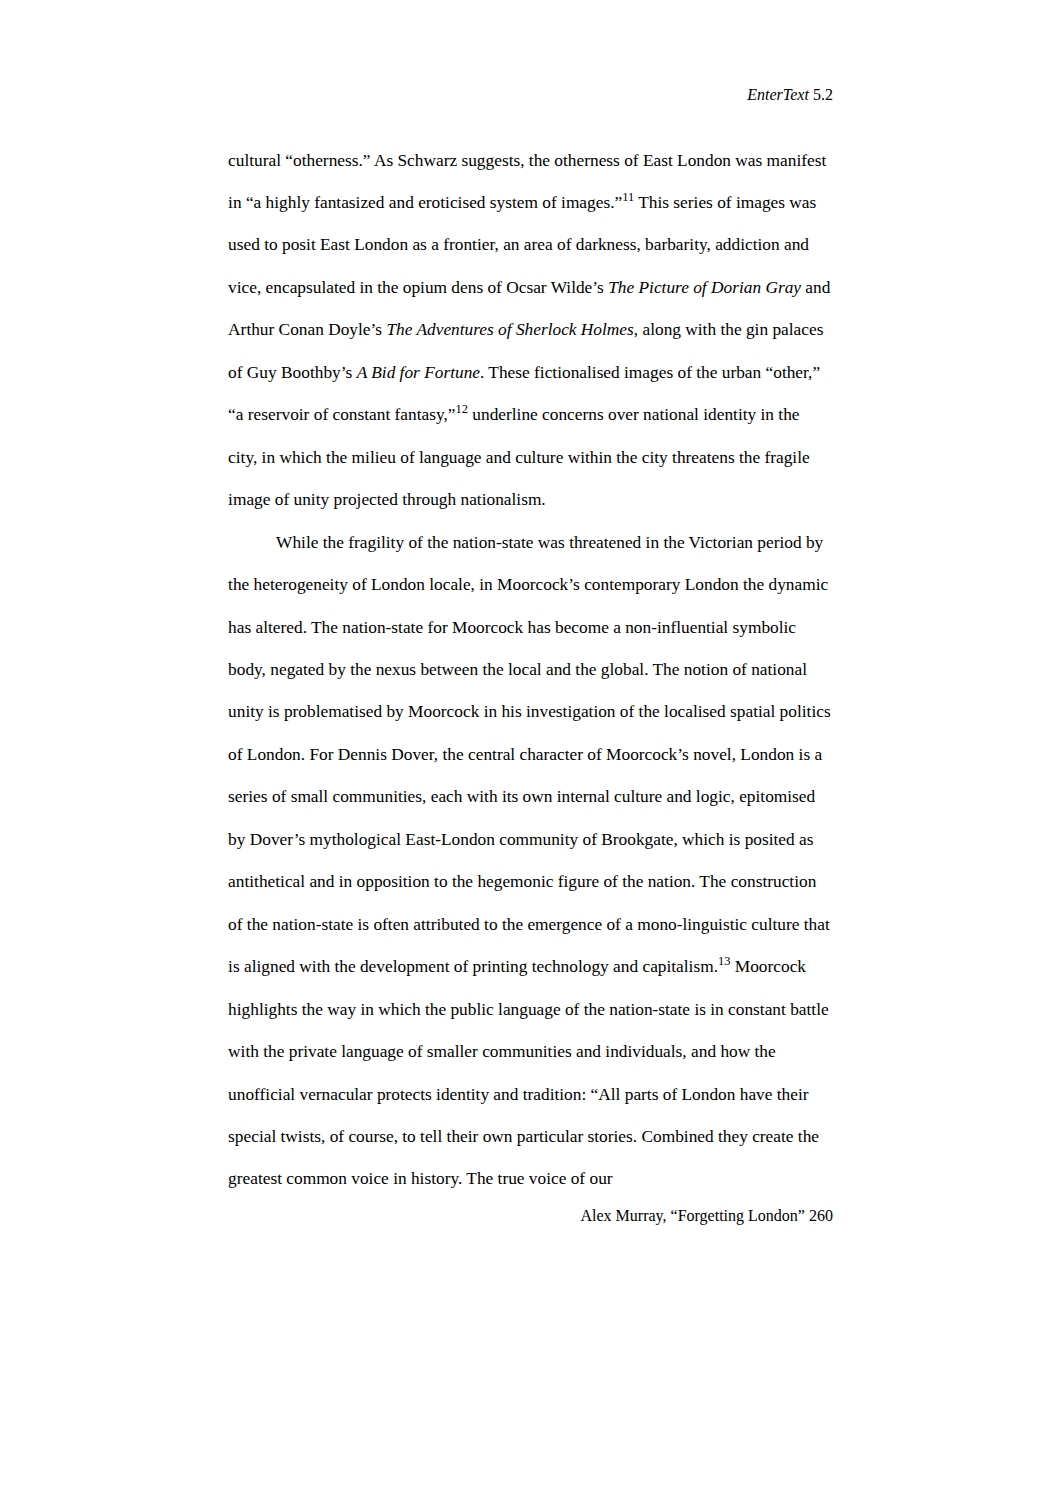EnterText 5.2
cultural “otherness.” As Schwarz suggests, the otherness of East London was manifest in “a highly fantasized and eroticised system of images.”11 This series of images was used to posit East London as a frontier, an area of darkness, barbarity, addiction and vice, encapsulated in the opium dens of Ocsar Wilde’s The Picture of Dorian Gray and Arthur Conan Doyle’s The Adventures of Sherlock Holmes, along with the gin palaces of Guy Boothby’s A Bid for Fortune. These fictionalised images of the urban “other,” “a reservoir of constant fantasy,”12 underline concerns over national identity in the city, in which the milieu of language and culture within the city threatens the fragile image of unity projected through nationalism.
While the fragility of the nation-state was threatened in the Victorian period by the heterogeneity of London locale, in Moorcock’s contemporary London the dynamic has altered. The nation-state for Moorcock has become a non-influential symbolic body, negated by the nexus between the local and the global. The notion of national unity is problematised by Moorcock in his investigation of the localised spatial politics of London. For Dennis Dover, the central character of Moorcock’s novel, London is a series of small communities, each with its own internal culture and logic, epitomised by Dover’s mythological East-London community of Brookgate, which is posited as antithetical and in opposition to the hegemonic figure of the nation. The construction of the nation-state is often attributed to the emergence of a mono-linguistic culture that is aligned with the development of printing technology and capitalism.13 Moorcock highlights the way in which the public language of the nation-state is in constant battle with the private language of smaller communities and individuals, and how the unofficial vernacular protects identity and tradition: “All parts of London have their special twists, of course, to tell their own particular stories. Combined they create the greatest common voice in history. The true voice of our
Alex Murray, “Forgetting London” 260